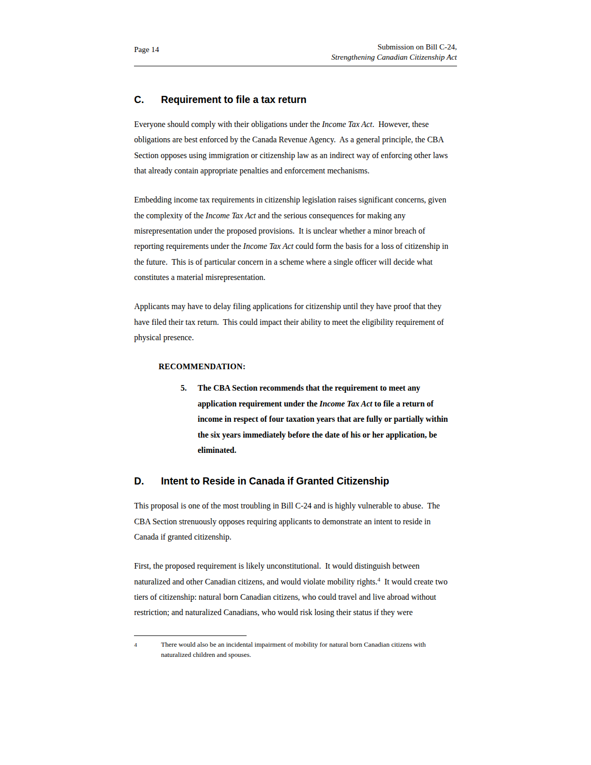Page 14
Submission on Bill C-24, Strengthening Canadian Citizenship Act
C. Requirement to file a tax return
Everyone should comply with their obligations under the Income Tax Act. However, these obligations are best enforced by the Canada Revenue Agency. As a general principle, the CBA Section opposes using immigration or citizenship law as an indirect way of enforcing other laws that already contain appropriate penalties and enforcement mechanisms.
Embedding income tax requirements in citizenship legislation raises significant concerns, given the complexity of the Income Tax Act and the serious consequences for making any misrepresentation under the proposed provisions. It is unclear whether a minor breach of reporting requirements under the Income Tax Act could form the basis for a loss of citizenship in the future. This is of particular concern in a scheme where a single officer will decide what constitutes a material misrepresentation.
Applicants may have to delay filing applications for citizenship until they have proof that they have filed their tax return. This could impact their ability to meet the eligibility requirement of physical presence.
RECOMMENDATION:
5. The CBA Section recommends that the requirement to meet any application requirement under the Income Tax Act to file a return of income in respect of four taxation years that are fully or partially within the six years immediately before the date of his or her application, be eliminated.
D. Intent to Reside in Canada if Granted Citizenship
This proposal is one of the most troubling in Bill C-24 and is highly vulnerable to abuse. The CBA Section strenuously opposes requiring applicants to demonstrate an intent to reside in Canada if granted citizenship.
First, the proposed requirement is likely unconstitutional. It would distinguish between naturalized and other Canadian citizens, and would violate mobility rights.4 It would create two tiers of citizenship: natural born Canadian citizens, who could travel and live abroad without restriction; and naturalized Canadians, who would risk losing their status if they were
4
There would also be an incidental impairment of mobility for natural born Canadian citizens with naturalized children and spouses.